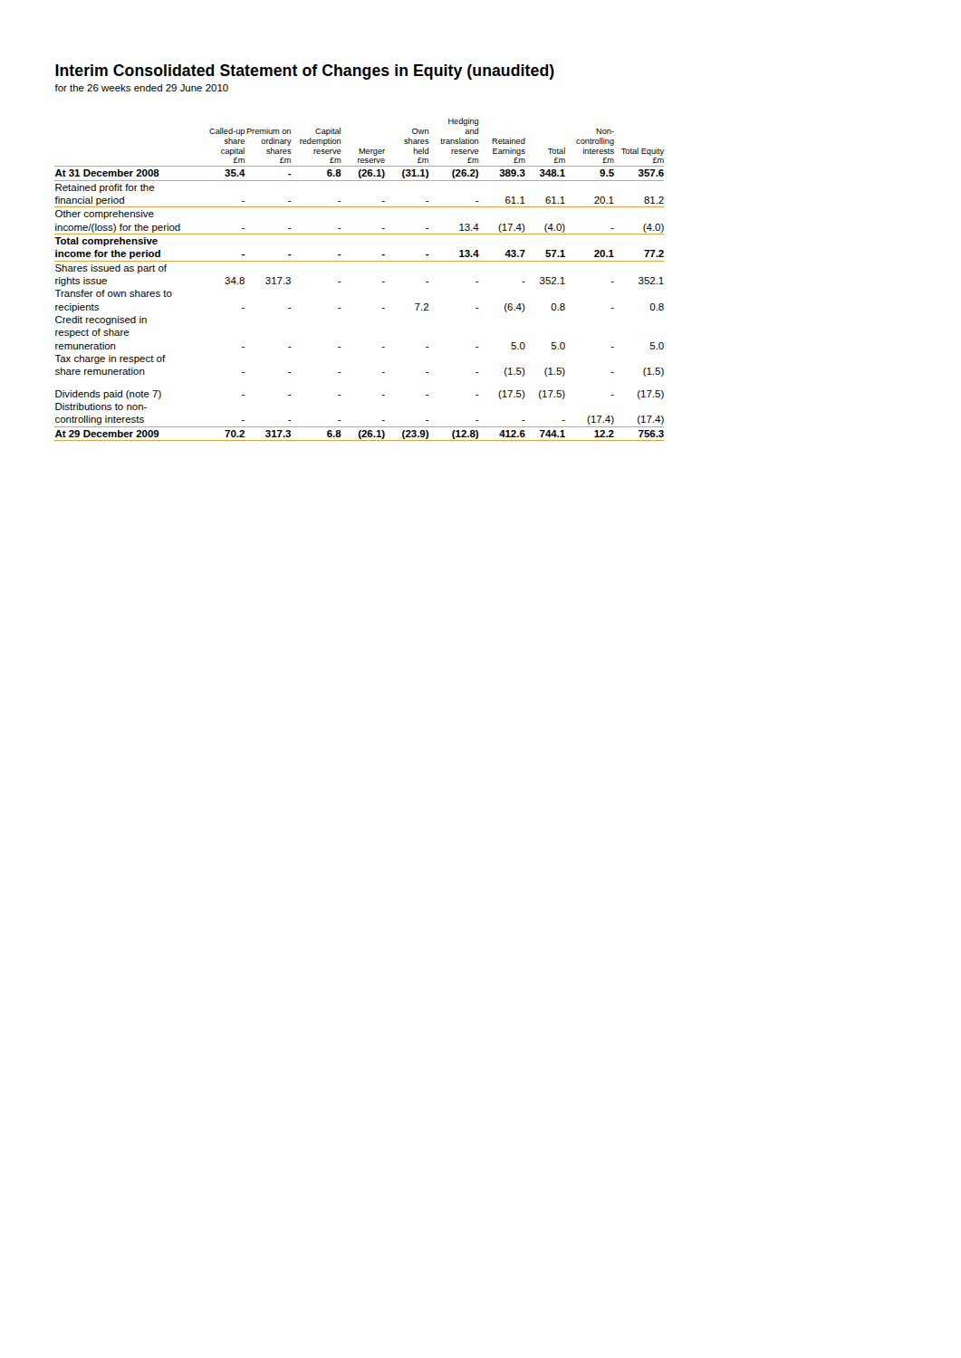Interim Consolidated Statement of Changes in Equity (unaudited)
for the 26 weeks ended 29 June 2010
| | Called-up share capital £m | Premium on ordinary shares £m | Capital redemption reserve £m | Merger reserve | Own shares held £m | Hedging and translation reserve £m | Retained Earnings £m | Total £m | Non- controlling interests £m | Total Equity £m |
| --- | --- | --- | --- | --- | --- | --- | --- | --- | --- | --- |
| At 31 December 2008 | 35.4 | - | 6.8 | (26.1) | (31.1) | (26.2) | 389.3 | 348.1 | 9.5 | 357.6 |
| Retained profit for the financial period | - | - | - | - | - | - | 61.1 | 61.1 | 20.1 | 81.2 |
| Other comprehensive income/(loss) for the period | - | - | - | - | - | 13.4 | (17.4) | (4.0) | - | (4.0) |
| Total comprehensive income for the period | - | - | - | - | - | 13.4 | 43.7 | 57.1 | 20.1 | 77.2 |
| Shares issued as part of rights issue | 34.8 | 317.3 | - | - | - | - | - | 352.1 | - | 352.1 |
| Transfer of own shares to recipients | - | - | - | - | 7.2 | - | (6.4) | 0.8 | - | 0.8 |
| Credit recognised in respect of share remuneration | - | - | - | - | - | - | 5.0 | 5.0 | - | 5.0 |
| Tax charge in respect of share remuneration | - | - | - | - | - | - | (1.5) | (1.5) | - | (1.5) |
| Dividends paid (note 7) | - | - | - | - | - | - | (17.5) | (17.5) | - | (17.5) |
| Distributions to non- controlling interests | - | - | - | - | - | - | - | - | (17.4) | (17.4) |
| At 29 December 2009 | 70.2 | 317.3 | 6.8 | (26.1) | (23.9) | (12.8) | 412.6 | 744.1 | 12.2 | 756.3 |